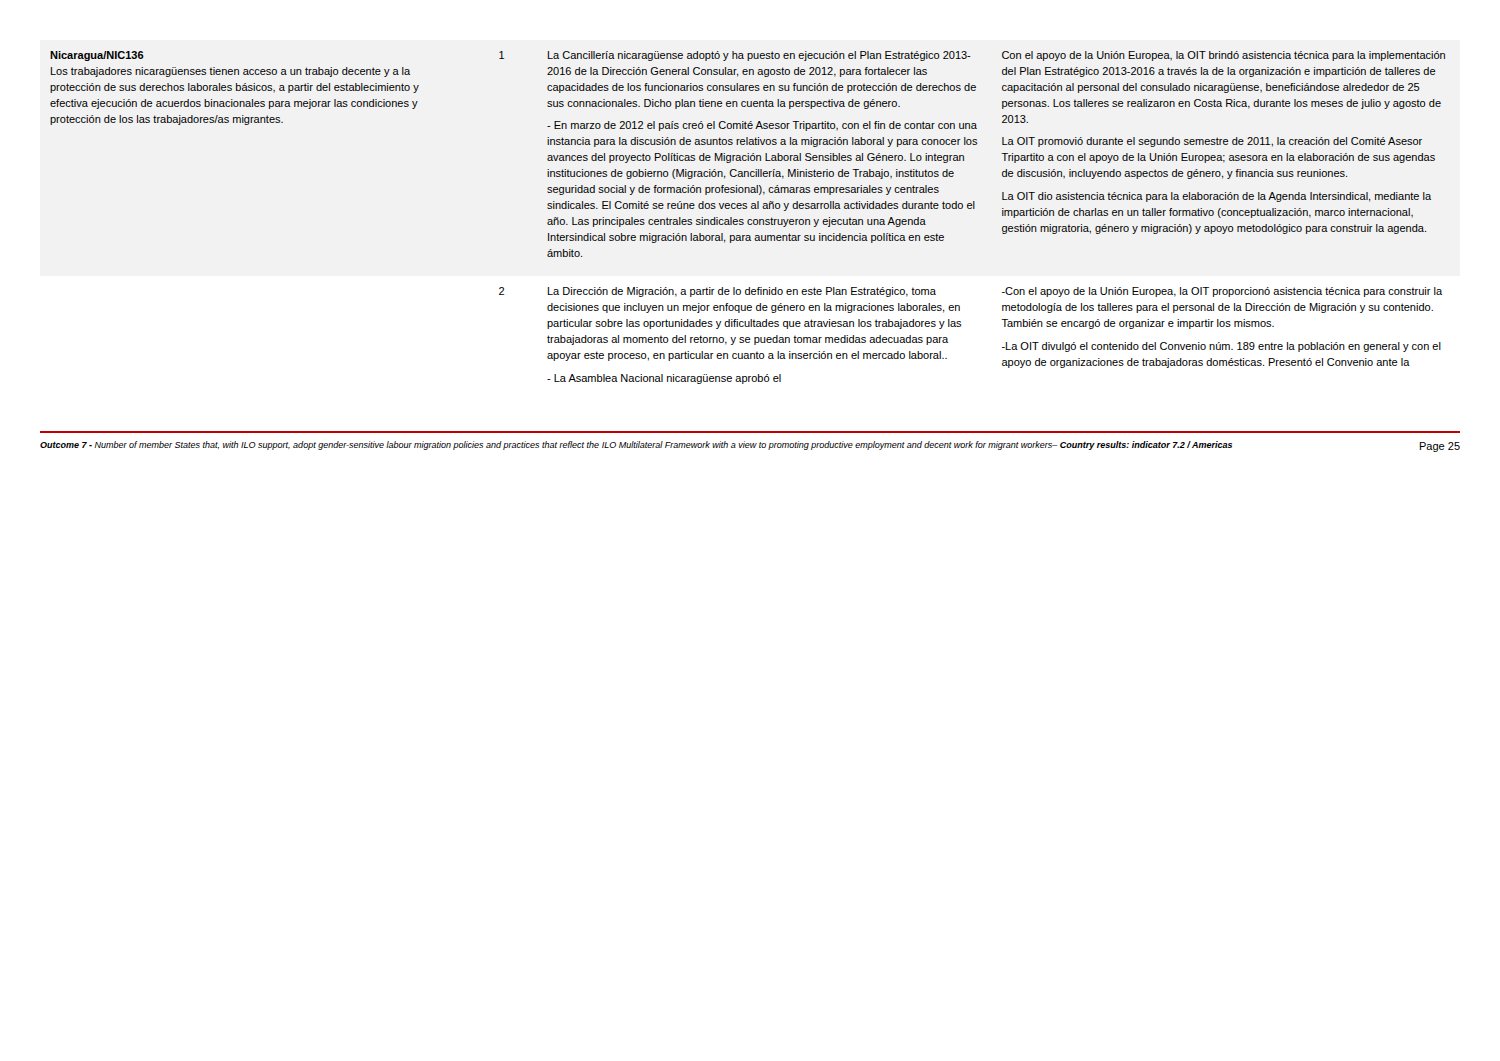| Nicaragua/NIC136 Los trabajadores nicaragüenses tienen acceso a un trabajo decente y a la protección de sus derechos laborales básicos, a partir del establecimiento y efectiva ejecución de acuerdos binacionales para mejorar las condiciones y protección de los las trabajadores/as migrantes. | 1 | La Cancillería nicaragüense adoptó y ha puesto en ejecución el Plan Estratégico 2013-2016 de la Dirección General Consular, en agosto de 2012, para fortalecer las capacidades de los funcionarios consulares en su función de protección de derechos de sus connacionales. Dicho plan tiene en cuenta la perspectiva de género. - En marzo de 2012 el país creó el Comité Asesor Tripartito, con el fin de contar con una instancia para la discusión de asuntos relativos a la migración laboral y para conocer los avances del proyecto Políticas de Migración Laboral Sensibles al Género. Lo integran instituciones de gobierno (Migración, Cancillería, Ministerio de Trabajo, institutos de seguridad social y de formación profesional), cámaras empresariales y centrales sindicales. El Comité se reúne dos veces al año y desarrolla actividades durante todo el año. Las principales centrales sindicales construyeron y ejecutan una Agenda Intersindical sobre migración laboral, para aumentar su incidencia política en este ámbito. | Con el apoyo de la Unión Europea, la OIT brindó asistencia técnica para la implementación del Plan Estratégico 2013-2016 a través la de la organización e impartición de talleres de capacitación al personal del consulado nicaragüense, beneficiándose alrededor de 25 personas. Los talleres se realizaron en Costa Rica, durante los meses de julio y agosto de 2013. La OIT promovió durante el segundo semestre de 2011, la creación del Comité Asesor Tripartito a con el apoyo de la Unión Europea; asesora en la elaboración de sus agendas de discusión, incluyendo aspectos de género, y financia sus reuniones. La OIT dio asistencia técnica para la elaboración de la Agenda Intersindical, mediante la impartición de charlas en un taller formativo (conceptualización, marco internacional, gestión migratoria, género y migración) y apoyo metodológico para construir la agenda. |
| | 2 | La Dirección de Migración, a partir de lo definido en este Plan Estratégico, toma decisiones que incluyen un mejor enfoque de género en la migraciones laborales, en particular sobre las oportunidades y dificultades que atraviesan los trabajadores y las trabajadoras al momento del retorno, y se puedan tomar medidas adecuadas para apoyar este proceso, en particular en cuanto a la inserción en el mercado laboral.. - La Asamblea Nacional nicaragüense aprobó el | -Con el apoyo de la Unión Europea, la OIT proporcionó asistencia técnica para construir la metodología de los talleres para el personal de la Dirección de Migración y su contenido. También se encargó de organizar e impartir los mismos. -La OIT divulgó el contenido del Convenio núm. 189 entre la población en general y con el apoyo de organizaciones de trabajadoras domésticas. Presentó el Convenio ante la |
Page 25 Outcome 7 - Number of member States that, with ILO support, adopt gender-sensitive labour migration policies and practices that reflect the ILO Multilateral Framework with a view to promoting productive employment and decent work for migrant workers– Country results: indicator 7.2 / Americas